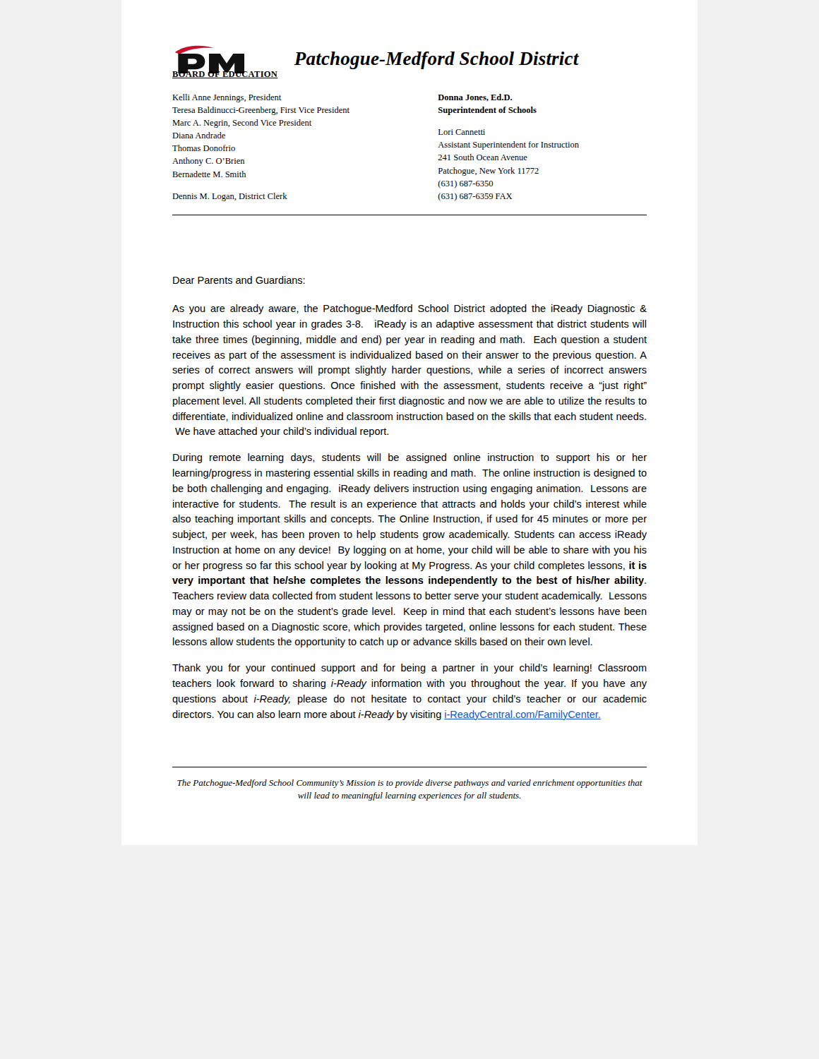Patchogue-Medford School District
BOARD OF EDUCATION
Kelli Anne Jennings, President
Teresa Baldinucci-Greenberg, First Vice President
Marc A. Negrin, Second Vice President
Diana Andrade
Thomas Donofrio
Anthony C. O’Brien
Bernadette M. Smith
Dennis M. Logan, District Clerk
Donna Jones, Ed.D.
Superintendent of Schools
Lori Cannetti
Assistant Superintendent for Instruction
241 South Ocean Avenue
Patchogue, New York 11772
(631) 687-6350
(631) 687-6359 FAX
Dear Parents and Guardians:
As you are already aware, the Patchogue-Medford School District adopted the iReady Diagnostic & Instruction this school year in grades 3-8. iReady is an adaptive assessment that district students will take three times (beginning, middle and end) per year in reading and math. Each question a student receives as part of the assessment is individualized based on their answer to the previous question. A series of correct answers will prompt slightly harder questions, while a series of incorrect answers prompt slightly easier questions. Once finished with the assessment, students receive a “just right” placement level. All students completed their first diagnostic and now we are able to utilize the results to differentiate, individualized online and classroom instruction based on the skills that each student needs. We have attached your child’s individual report.
During remote learning days, students will be assigned online instruction to support his or her learning/progress in mastering essential skills in reading and math. The online instruction is designed to be both challenging and engaging. iReady delivers instruction using engaging animation. Lessons are interactive for students. The result is an experience that attracts and holds your child’s interest while also teaching important skills and concepts. The Online Instruction, if used for 45 minutes or more per subject, per week, has been proven to help students grow academically. Students can access iReady Instruction at home on any device! By logging on at home, your child will be able to share with you his or her progress so far this school year by looking at My Progress. As your child completes lessons, it is very important that he/she completes the lessons independently to the best of his/her ability. Teachers review data collected from student lessons to better serve your student academically. Lessons may or may not be on the student’s grade level. Keep in mind that each student’s lessons have been assigned based on a Diagnostic score, which provides targeted, online lessons for each student. These lessons allow students the opportunity to catch up or advance skills based on their own level.
Thank you for your continued support and for being a partner in your child’s learning! Classroom teachers look forward to sharing i-Ready information with you throughout the year. If you have any questions about i-Ready, please do not hesitate to contact your child’s teacher or our academic directors. You can also learn more about i-Ready by visiting i-ReadyCentral.com/FamilyCenter.
The Patchogue-Medford School Community’s Mission is to provide diverse pathways and varied enrichment opportunities that will lead to meaningful learning experiences for all students.